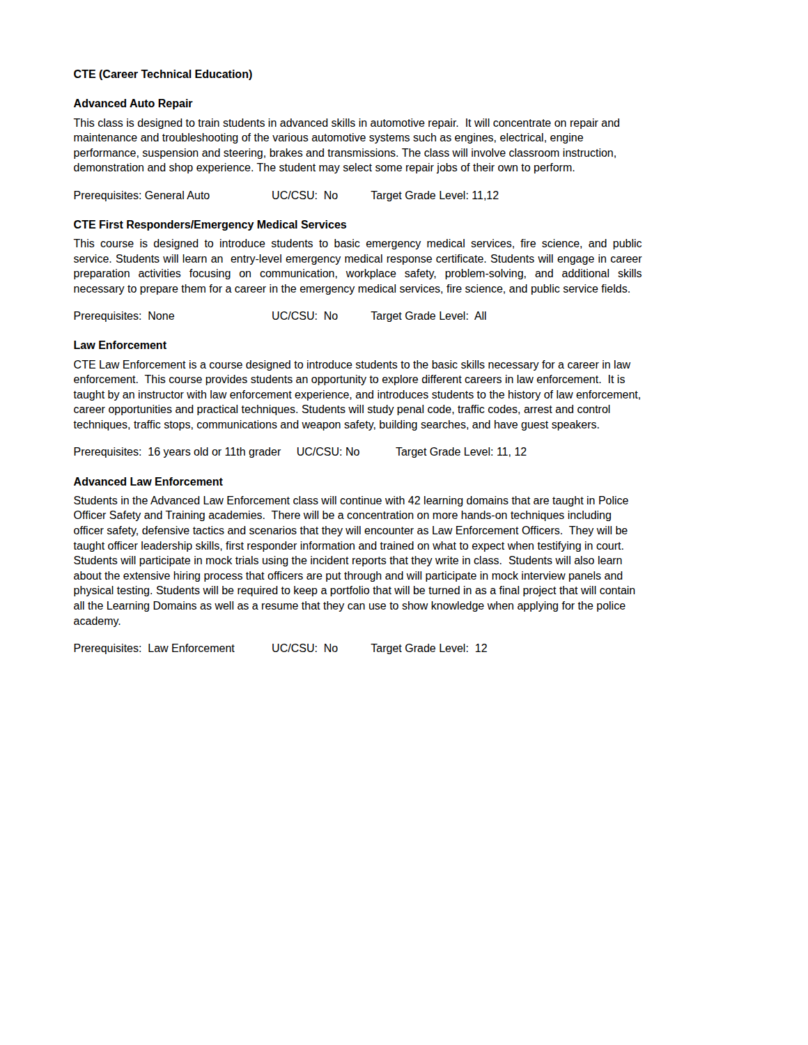CTE (Career Technical Education)
Advanced Auto Repair
This class is designed to train students in advanced skills in automotive repair. It will concentrate on repair and maintenance and troubleshooting of the various automotive systems such as engines, electrical, engine performance, suspension and steering, brakes and transmissions. The class will involve classroom instruction, demonstration and shop experience. The student may select some repair jobs of their own to perform.
Prerequisites: General Auto UC/CSU: No Target Grade Level: 11,12
CTE First Responders/Emergency Medical Services
This course is designed to introduce students to basic emergency medical services, fire science, and public service. Students will learn an entry-level emergency medical response certificate. Students will engage in career preparation activities focusing on communication, workplace safety, problem-solving, and additional skills necessary to prepare them for a career in the emergency medical services, fire science, and public service fields.
Prerequisites: None UC/CSU: No Target Grade Level: All
Law Enforcement
CTE Law Enforcement is a course designed to introduce students to the basic skills necessary for a career in law enforcement. This course provides students an opportunity to explore different careers in law enforcement. It is taught by an instructor with law enforcement experience, and introduces students to the history of law enforcement, career opportunities and practical techniques. Students will study penal code, traffic codes, arrest and control techniques, traffic stops, communications and weapon safety, building searches, and have guest speakers.
Prerequisites: 16 years old or 11th grader UC/CSU: No Target Grade Level: 11, 12
Advanced Law Enforcement
Students in the Advanced Law Enforcement class will continue with 42 learning domains that are taught in Police Officer Safety and Training academies. There will be a concentration on more hands-on techniques including officer safety, defensive tactics and scenarios that they will encounter as Law Enforcement Officers. They will be taught officer leadership skills, first responder information and trained on what to expect when testifying in court. Students will participate in mock trials using the incident reports that they write in class. Students will also learn about the extensive hiring process that officers are put through and will participate in mock interview panels and physical testing. Students will be required to keep a portfolio that will be turned in as a final project that will contain all the Learning Domains as well as a resume that they can use to show knowledge when applying for the police academy.
Prerequisites: Law Enforcement UC/CSU: No Target Grade Level: 12